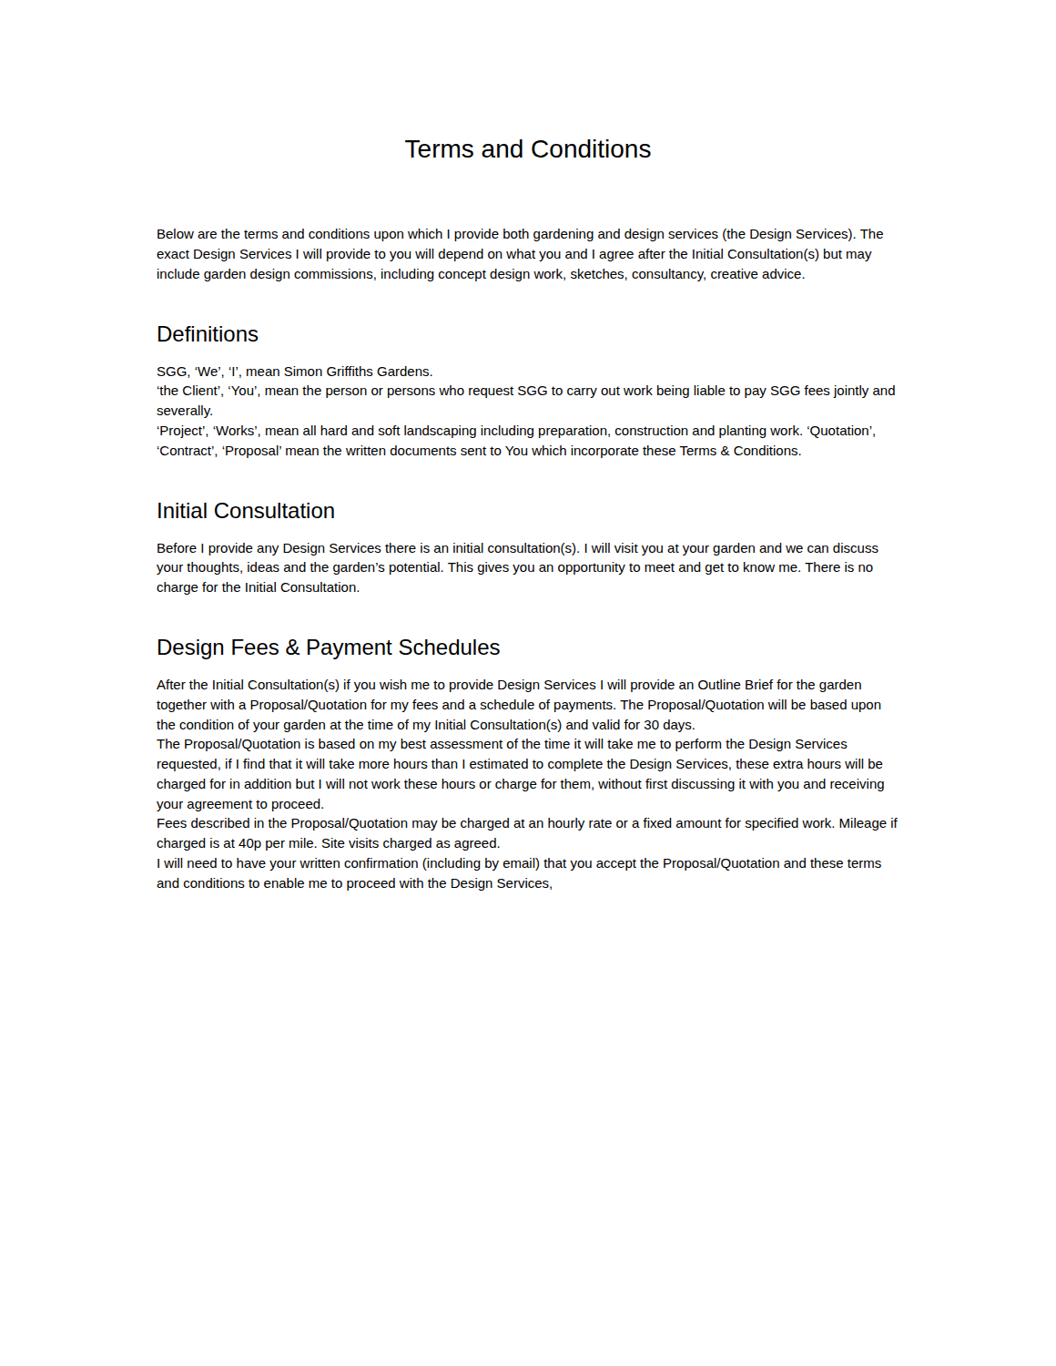Terms and Conditions
Below are the terms and conditions upon which I provide both gardening and design services (the Design Services). The exact Design Services I will provide to you will depend on what you and I agree after the Initial Consultation(s) but may include garden design commissions, including concept design work, sketches, consultancy, creative advice.
Definitions
SGG, ‘We’, ‘I’, mean Simon Griffiths Gardens.
‘the Client’, ‘You’, mean the person or persons who request SGG to carry out work being liable to pay SGG fees jointly and severally.
‘Project’, ‘Works’, mean all hard and soft landscaping including preparation, construction and planting work. ‘Quotation’, ‘Contract’, ‘Proposal’ mean the written documents sent to You which incorporate these Terms & Conditions.
Initial Consultation
Before I provide any Design Services there is an initial consultation(s). I will visit you at your garden and we can discuss your thoughts, ideas and the garden’s potential. This gives you an opportunity to meet and get to know me. There is no charge for the Initial Consultation.
Design Fees & Payment Schedules
After the Initial Consultation(s) if you wish me to provide Design Services I will provide an Outline Brief for the garden together with a Proposal/Quotation for my fees and a schedule of payments. The Proposal/Quotation will be based upon the condition of your garden at the time of my Initial Consultation(s) and valid for 30 days.
The Proposal/Quotation is based on my best assessment of the time it will take me to perform the Design Services requested, if I find that it will take more hours than I estimated to complete the Design Services, these extra hours will be charged for in addition but I will not work these hours or charge for them, without first discussing it with you and receiving your agreement to proceed.
Fees described in the Proposal/Quotation may be charged at an hourly rate or a fixed amount for specified work. Mileage if charged is at 40p per mile. Site visits charged as agreed.
I will need to have your written confirmation (including by email) that you accept the Proposal/Quotation and these terms and conditions to enable me to proceed with the Design Services,